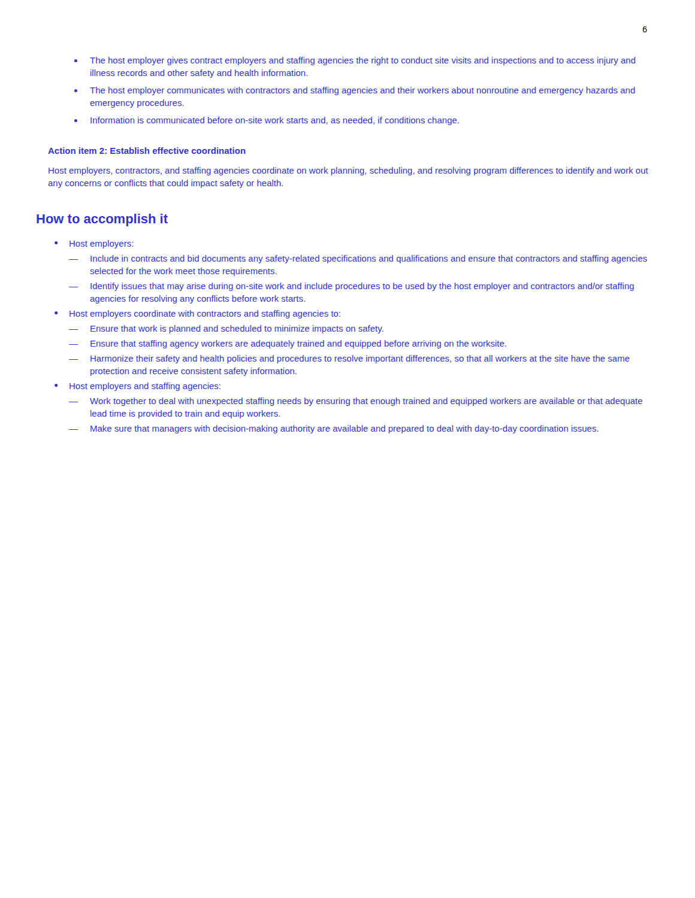6
The host employer gives contract employers and staffing agencies the right to conduct site visits and inspections and to access injury and illness records and other safety and health information.
The host employer communicates with contractors and staffing agencies and their workers about nonroutine and emergency hazards and emergency procedures.
Information is communicated before on-site work starts and, as needed, if conditions change.
Action item 2: Establish effective coordination
Host employers, contractors, and staffing agencies coordinate on work planning, scheduling, and resolving program differences to identify and work out any concerns or conflicts that could impact safety or health.
How to accomplish it
Host employers:
Include in contracts and bid documents any safety-related specifications and qualifications and ensure that contractors and staffing agencies selected for the work meet those requirements.
Identify issues that may arise during on-site work and include procedures to be used by the host employer and contractors and/or staffing agencies for resolving any conflicts before work starts.
Host employers coordinate with contractors and staffing agencies to:
Ensure that work is planned and scheduled to minimize impacts on safety.
Ensure that staffing agency workers are adequately trained and equipped before arriving on the worksite.
Harmonize their safety and health policies and procedures to resolve important differences, so that all workers at the site have the same protection and receive consistent safety information.
Host employers and staffing agencies:
Work together to deal with unexpected staffing needs by ensuring that enough trained and equipped workers are available or that adequate lead time is provided to train and equip workers.
Make sure that managers with decision-making authority are available and prepared to deal with day-to-day coordination issues.